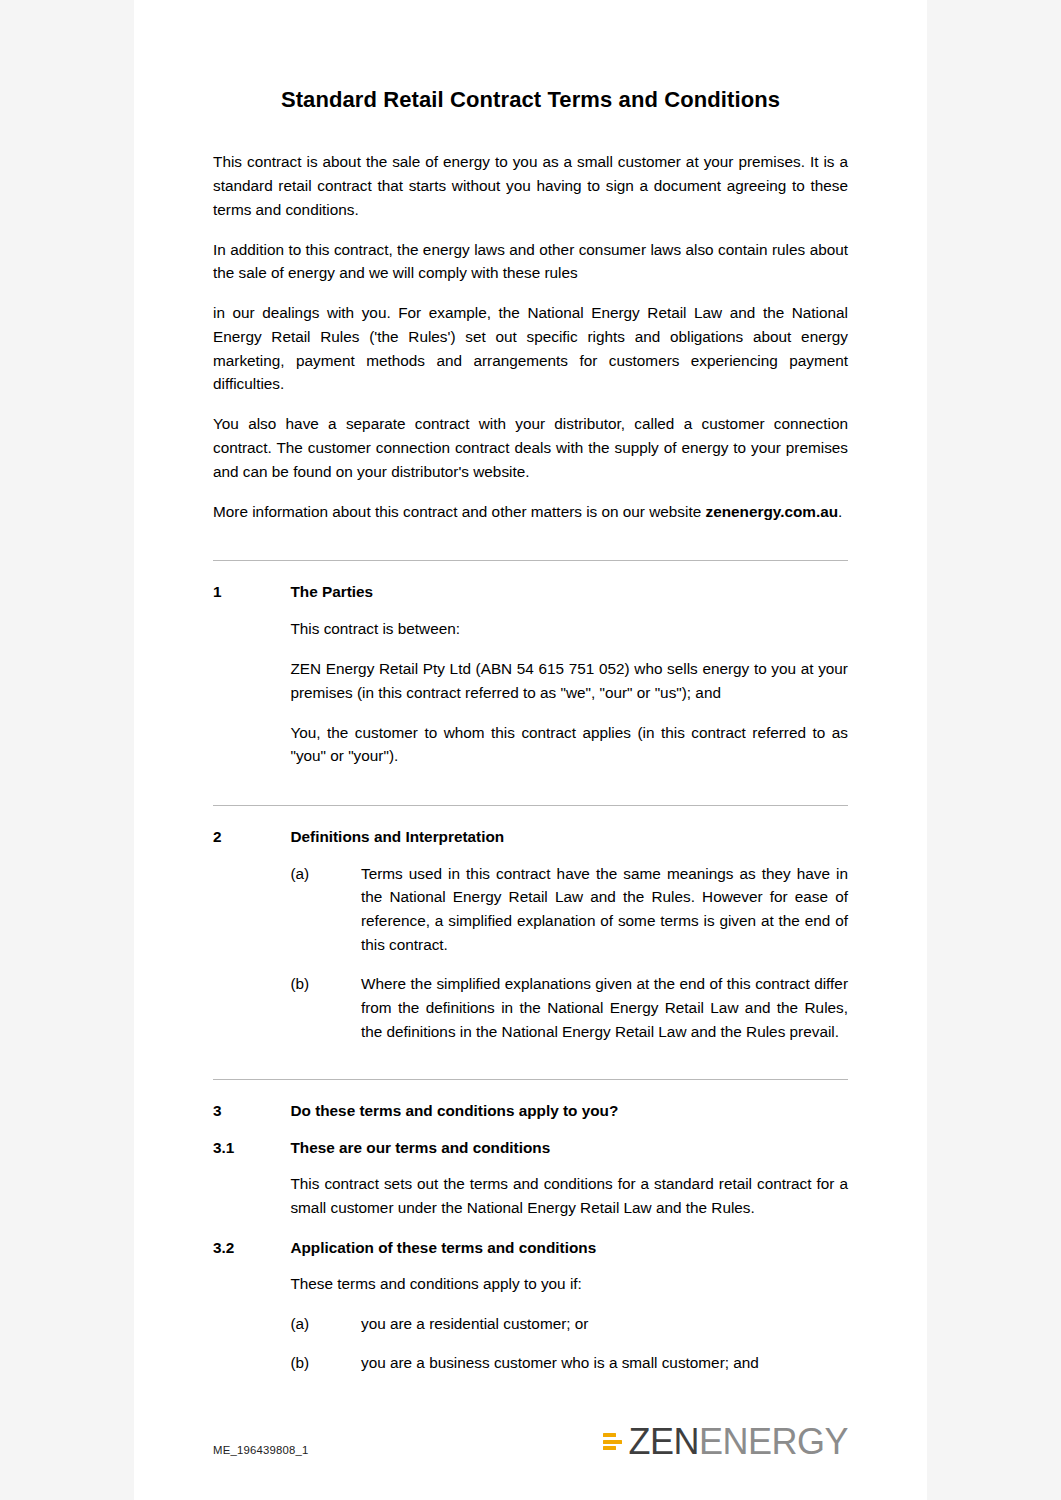Standard Retail Contract Terms and Conditions
This contract is about the sale of energy to you as a small customer at your premises. It is a standard retail contract that starts without you having to sign a document agreeing to these terms and conditions.
In addition to this contract, the energy laws and other consumer laws also contain rules about the sale of energy and we will comply with these rules
in our dealings with you. For example, the National Energy Retail Law and the National Energy Retail Rules ('the Rules') set out specific rights and obligations about energy marketing, payment methods and arrangements for customers experiencing payment difficulties.
You also have a separate contract with your distributor, called a customer connection contract. The customer connection contract deals with the supply of energy to your premises and can be found on your distributor's website.
More information about this contract and other matters is on our website zenenergy.com.au.
1 The Parties
This contract is between:
ZEN Energy Retail Pty Ltd (ABN 54 615 751 052) who sells energy to you at your premises (in this contract referred to as "we", "our" or "us"); and
You, the customer to whom this contract applies (in this contract referred to as "you" or "your").
2 Definitions and Interpretation
(a) Terms used in this contract have the same meanings as they have in the National Energy Retail Law and the Rules. However for ease of reference, a simplified explanation of some terms is given at the end of this contract.
(b) Where the simplified explanations given at the end of this contract differ from the definitions in the National Energy Retail Law and the Rules, the definitions in the National Energy Retail Law and the Rules prevail.
3 Do these terms and conditions apply to you?
3.1 These are our terms and conditions
This contract sets out the terms and conditions for a standard retail contract for a small customer under the National Energy Retail Law and the Rules.
3.2 Application of these terms and conditions
These terms and conditions apply to you if:
(a) you are a residential customer; or
(b) you are a business customer who is a small customer; and
ME_196439808_1
ZEN ENERGY